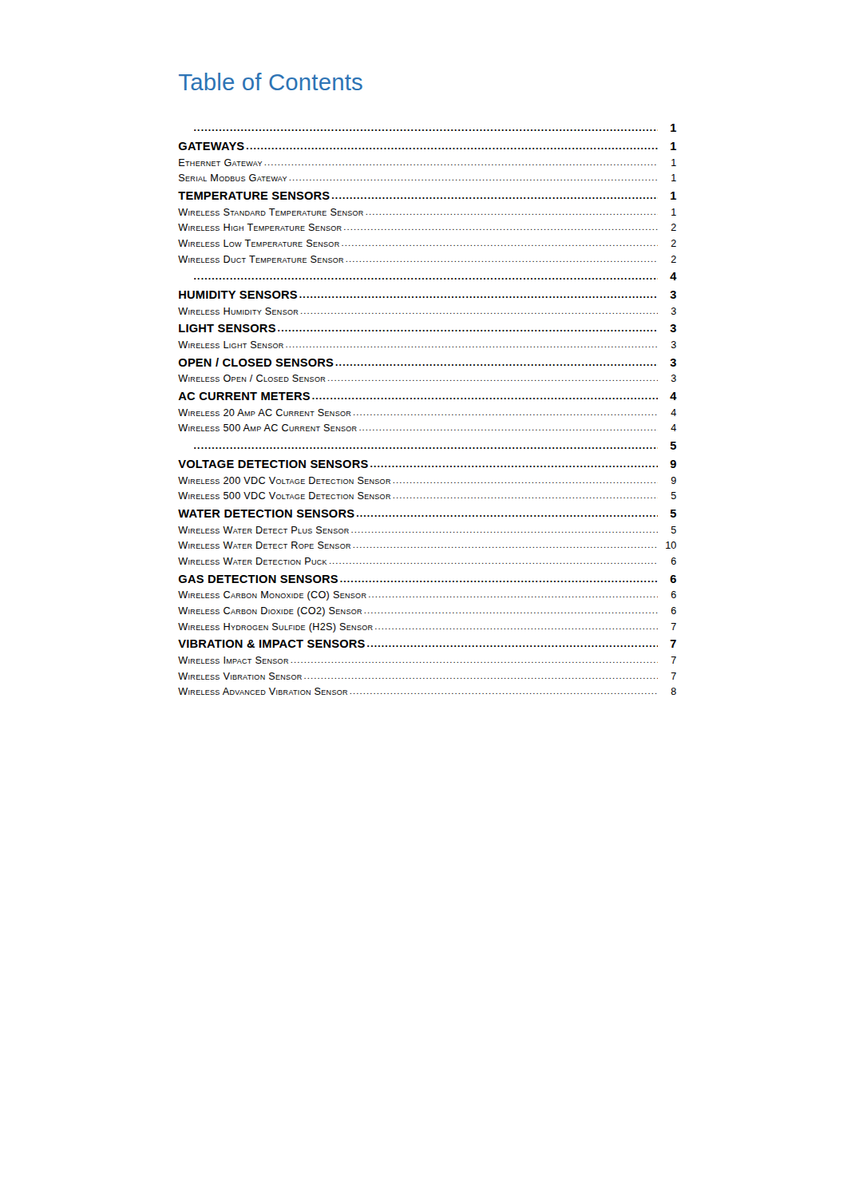Table of Contents
................................................................................................................................................. 1
Gateways ......................................................................................................................................... 1
Ethernet Gateway ................................................................................................................................................. 1
Serial Modbus Gateway .......................................................................................................................................... 1
Temperature Sensors ....................................................................................................................... 1
Wireless Standard Temperature Sensor ......................................................................................................... 1
Wireless High Temperature Sensor .............................................................................................................. 2
Wireless Low Temperature Sensor ............................................................................................................... 2
Wireless Duct Temperature Sensor .............................................................................................................. 2
................................................................................................................................................. 4
Humidity Sensors .............................................................................................................................. 3
Wireless Humidity Sensor ....................................................................................................................... 3
Light Sensors .................................................................................................................................... 3
Wireless Light Sensor ............................................................................................................................. 3
Open / Closed Sensors ..................................................................................................................... 3
Wireless Open / Closed Sensor ................................................................................................................. 3
AC Current Meters ............................................................................................................................ 4
Wireless 20 Amp AC Current Sensor ............................................................................................................ 4
Wireless 500 Amp AC Current Sensor .......................................................................................................... 4
................................................................................................................................................. 5
Voltage Detection Sensors ............................................................................................................. 9
Wireless 200 VDC Voltage Detection Sensor ............................................................................................... 9
Wireless 500 VDC Voltage Detection Sensor ............................................................................................... 5
Water Detection Sensors ................................................................................................................. 5
Wireless Water Detect Plus Sensor ............................................................................................................. 5
Wireless Water Detect Rope Sensor .......................................................................................................... 10
Wireless Water Detection Puck ................................................................................................................ 6
Gas Detection Sensors ..................................................................................................................... 6
Wireless Carbon Monoxide (CO) Sensor ....................................................................................................... 6
Wireless Carbon Dioxide (CO2) Sensor ......................................................................................................... 6
Wireless Hydrogen Sulfide (H2S) Sensor ..................................................................................................... 7
Vibration & Impact Sensors ........................................................................................................... 7
Wireless Impact Sensor ........................................................................................................................... 7
Wireless Vibration Sensor ....................................................................................................................... 7
Wireless Advanced Vibration Sensor ......................................................................................................... 8